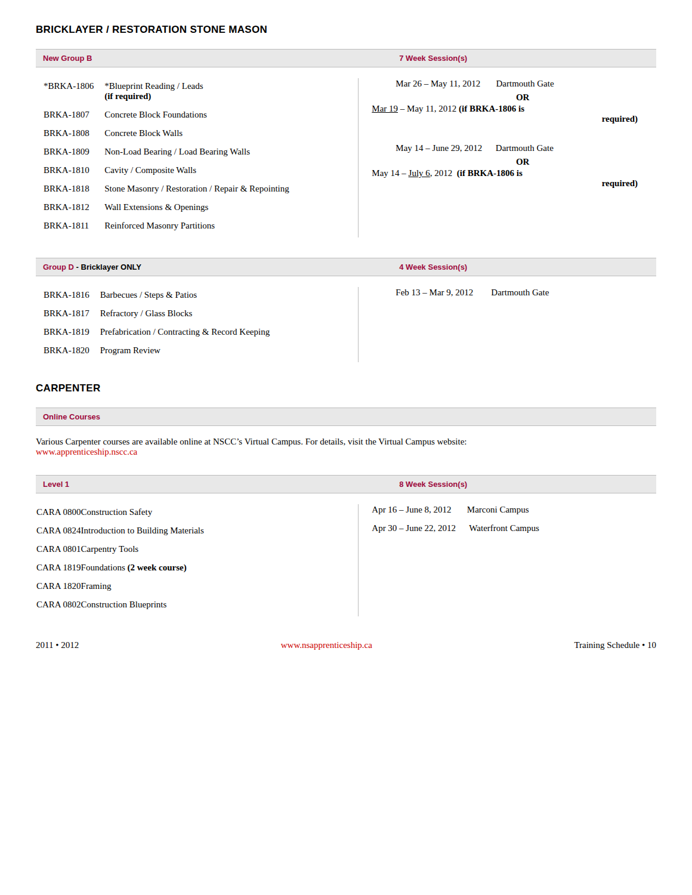BRICKLAYER / RESTORATION STONE MASON
New Group B 7 Week Session(s)
| / *BRKA-1806 / *Blueprint Reading / Leads (if required) / / BRKA-1807 / Concrete Block Foundations / / BRKA-1808 / Concrete Block Walls / / BRKA-1809 / Non-Load Bearing / Load Bearing Walls / / BRKA-1810 / Cavity / Composite Walls / / BRKA-1818 / Stone Masonry / Restoration / Repair & Repointing / / BRKA-1812 / Wall Extensions & Openings / / BRKA-1811 / Reinforced Masonry Partitions / | Mar 26 – May 11, 2012 Dartmouth Gate OR Mar 19 – May 11, 2012 (if BRKA-1806 is required) May 14 – June 29, 2012 Dartmouth Gate OR May 14 – July 6 , 2012 (if BRKA-1806 is required) |
Group D - Bricklayer ONLY 4 Week Session(s)
| / BRKA-1816 / Barbecues / Steps & Patios / / BRKA-1817 / Refractory / Glass Blocks / / BRKA-1819 / Prefabrication / Contracting & Record Keeping / / BRKA-1820 / Program Review / | Feb 13 – Mar 9, 2012 Dartmouth Gate |
CARPENTER
Online Courses
Various Carpenter courses are available online at NSCC’s Virtual Campus. For details, visit the Virtual Campus website:
www.apprenticeship.nscc.ca
Level 1 8 Week Session(s)
| / CARA 0800 / Construction Safety / / CARA 0824 / Introduction to Building Materials / / CARA 0801 / Carpentry Tools / / CARA 1819 / Foundations (2 week course) / / CARA 1820 / Framing / / CARA 0802 / Construction Blueprints / | Apr 16 – June 8, 2012 Marconi Campus Apr 30 – June 22, 2012 Waterfront Campus |
2011 • 2012 Training Schedule • 10
www.nsapprenticeship.ca